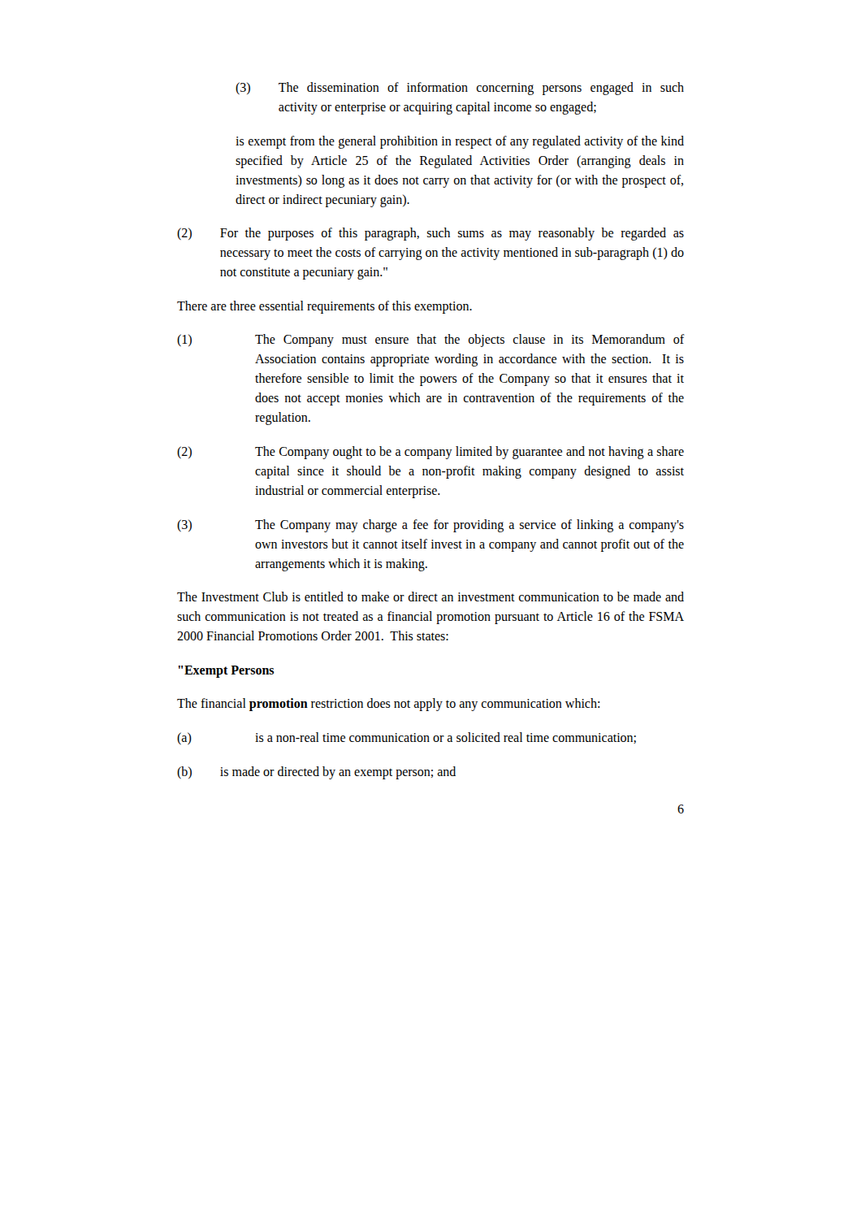(3)
The dissemination of information concerning persons engaged in such activity or enterprise or acquiring capital income so engaged;
is exempt from the general prohibition in respect of any regulated activity of the kind specified by Article 25 of the Regulated Activities Order (arranging deals in investments) so long as it does not carry on that activity for (or with the prospect of, direct or indirect pecuniary gain).
(2)
For the purposes of this paragraph, such sums as may reasonably be regarded as necessary to meet the costs of carrying on the activity mentioned in sub-paragraph (1) do not constitute a pecuniary gain."
There are three essential requirements of this exemption.
(1)
The Company must ensure that the objects clause in its Memorandum of Association contains appropriate wording in accordance with the section. It is therefore sensible to limit the powers of the Company so that it ensures that it does not accept monies which are in contravention of the requirements of the regulation.
(2)
The Company ought to be a company limited by guarantee and not having a share capital since it should be a non-profit making company designed to assist industrial or commercial enterprise.
(3)
The Company may charge a fee for providing a service of linking a company's own investors but it cannot itself invest in a company and cannot profit out of the arrangements which it is making.
The Investment Club is entitled to make or direct an investment communication to be made and such communication is not treated as a financial promotion pursuant to Article 16 of the FSMA 2000 Financial Promotions Order 2001. This states:
"Exempt Persons
The financial promotion restriction does not apply to any communication which:
(a)
is a non-real time communication or a solicited real time communication;
(b)
is made or directed by an exempt person; and
6